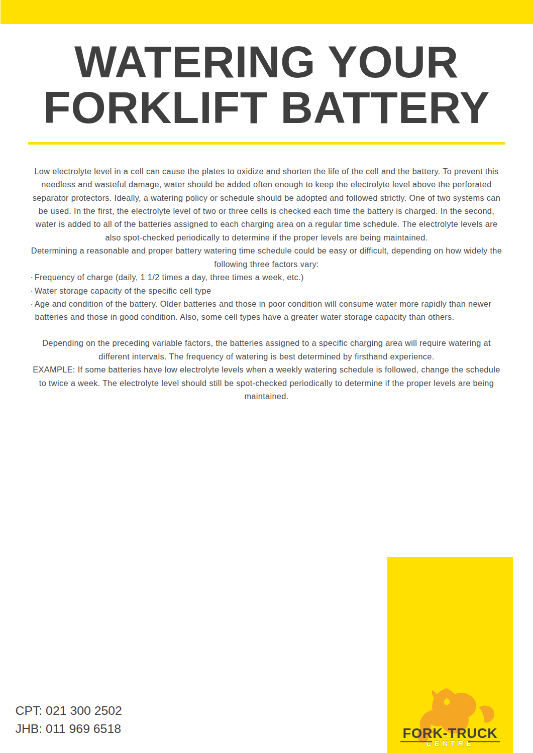Watering Your
Forklift Battery
Low electrolyte level in a cell can cause the plates to oxidize and shorten the life of the cell and the battery. To prevent this needless and wasteful damage, water should be added often enough to keep the electrolyte level above the perforated separator protectors. Ideally, a watering policy or schedule should be adopted and followed strictly. One of two systems can be used. In the first, the electrolyte level of two or three cells is checked each time the battery is charged. In the second, water is added to all of the batteries assigned to each charging area on a regular time schedule. The electrolyte levels are also spot-checked periodically to determine if the proper levels are being maintained.
Determining a reasonable and proper battery watering time schedule could be easy or difficult, depending on how widely the following three factors vary:
Frequency of charge (daily, 1 1/2 times a day, three times a week, etc.)
Water storage capacity of the specific cell type
Age and condition of the battery. Older batteries and those in poor condition will consume water more rapidly than newer batteries and those in good condition. Also, some cell types have a greater water storage capacity than others.
Depending on the preceding variable factors, the batteries assigned to a specific charging area will require watering at different intervals. The frequency of watering is best determined by firsthand experience.
EXAMPLE: If some batteries have low electrolyte levels when a weekly watering schedule is followed, change the schedule to twice a week. The electrolyte level should still be spot-checked periodically to determine if the proper levels are being maintained.
CPT: 021 300 2502
JHB: 011 969 6518
Fork-Truck Centre FORK-TRUCK CENTRE